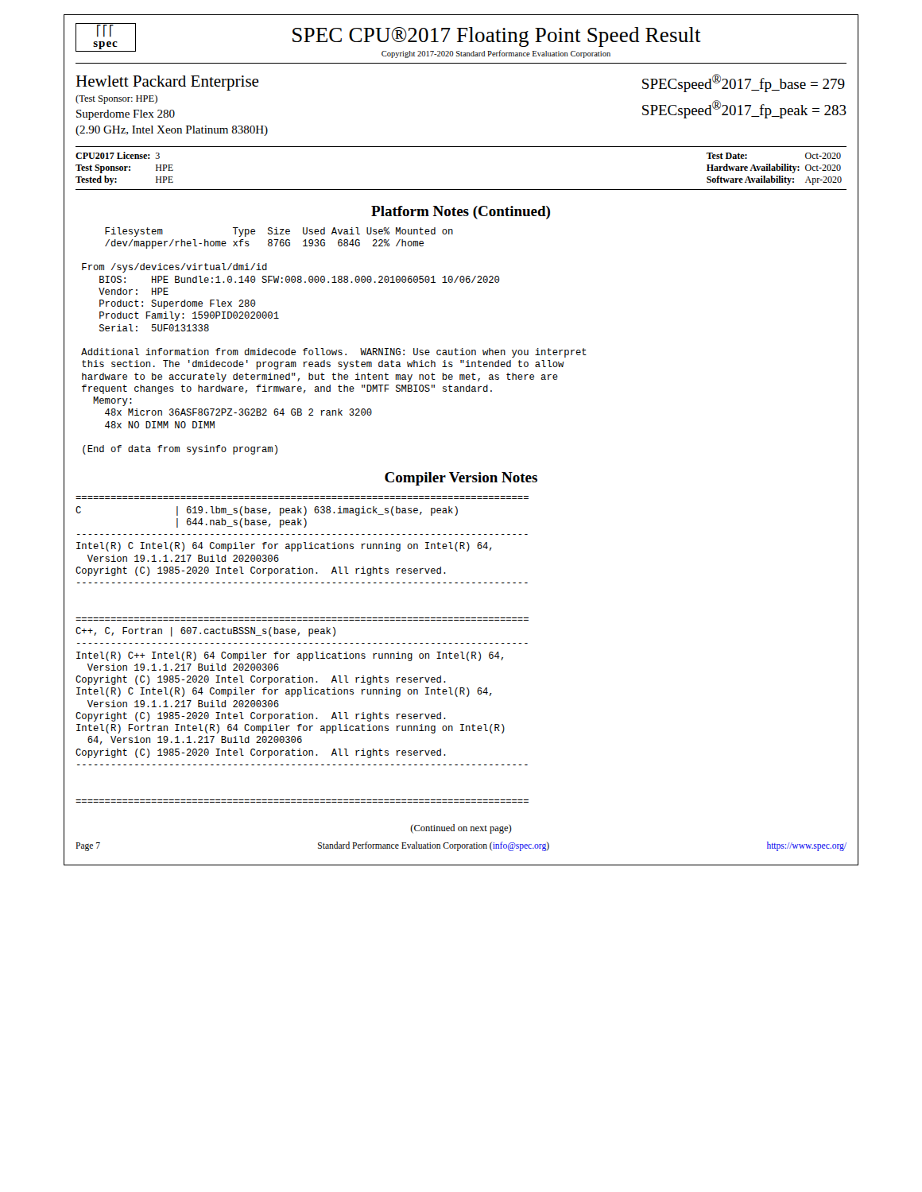⎡⎡⎡
spec
SPEC CPU®2017 Floating Point Speed Result
Copyright 2017-2020 Standard Performance Evaluation Corporation
Hewlett Packard Enterprise
(Test Sponsor: HPE)
Superdome Flex 280
(2.90 GHz, Intel Xeon Platinum 8380H)
SPECspeed®2017_fp_base = 279
SPECspeed®2017_fp_peak = 283
| CPU2017 License: | 3 |
| Test Sponsor: | HPE |
| Tested by: | HPE |
| Test Date: | Oct-2020 |
| Hardware Availability: | Oct-2020 |
| Software Availability: | Apr-2020 |
Platform Notes (Continued)
     Filesystem            Type  Size  Used Avail Use% Mounted on
     /dev/mapper/rhel-home xfs   876G  193G  684G  22% /home

 From /sys/devices/virtual/dmi/id
    BIOS:    HPE Bundle:1.0.140 SFW:008.000.188.000.2010060501 10/06/2020
    Vendor:  HPE
    Product: Superdome Flex 280
    Product Family: 1590PID02020001
    Serial:  5UF0131338

 Additional information from dmidecode follows.  WARNING: Use caution when you interpret
 this section. The 'dmidecode' program reads system data which is "intended to allow
 hardware to be accurately determined", but the intent may not be met, as there are
 frequent changes to hardware, firmware, and the "DMTF SMBIOS" standard.
   Memory:
     48x Micron 36ASF8G72PZ-3G2B2 64 GB 2 rank 3200
     48x NO DIMM NO DIMM

 (End of data from sysinfo program)
Compiler Version Notes
==============================================================================
C                | 619.lbm_s(base, peak) 638.imagick_s(base, peak)
                 | 644.nab_s(base, peak)
------------------------------------------------------------------------------
Intel(R) C Intel(R) 64 Compiler for applications running on Intel(R) 64,
  Version 19.1.1.217 Build 20200306
Copyright (C) 1985-2020 Intel Corporation.  All rights reserved.
------------------------------------------------------------------------------


==============================================================================
C++, C, Fortran | 607.cactuBSSN_s(base, peak)
------------------------------------------------------------------------------
Intel(R) C++ Intel(R) 64 Compiler for applications running on Intel(R) 64,
  Version 19.1.1.217 Build 20200306
Copyright (C) 1985-2020 Intel Corporation.  All rights reserved.
Intel(R) C Intel(R) 64 Compiler for applications running on Intel(R) 64,
  Version 19.1.1.217 Build 20200306
Copyright (C) 1985-2020 Intel Corporation.  All rights reserved.
Intel(R) Fortran Intel(R) 64 Compiler for applications running on Intel(R)
  64, Version 19.1.1.217 Build 20200306
Copyright (C) 1985-2020 Intel Corporation.  All rights reserved.
------------------------------------------------------------------------------


==============================================================================
(Continued on next page)
Page 7
Standard Performance Evaluation Corporation (info@spec.org)
https://www.spec.org/